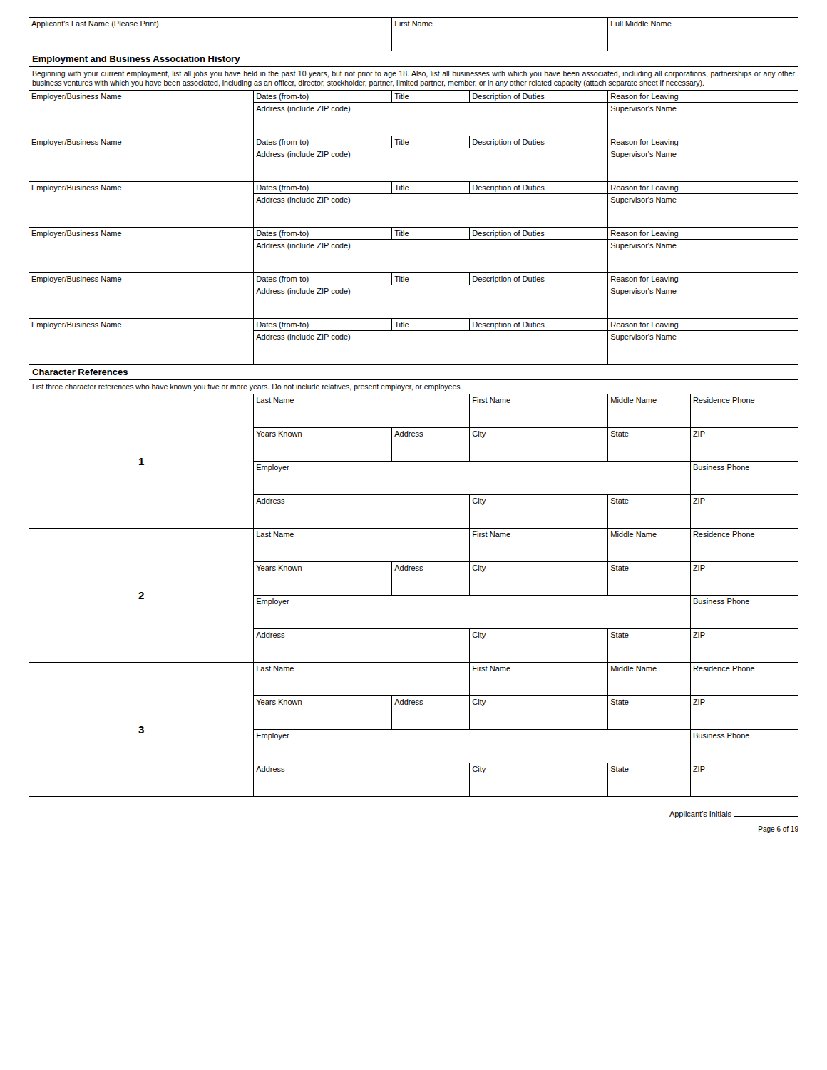| Applicant's Last Name (Please Print) | First Name | Full Middle Name |
| Employment and Business Association History |
| Beginning with your current employment, list all jobs you have held in the past 10 years, but not prior to age 18. Also, list all businesses with which you have been associated, including all corporations, partnerships or any other business ventures with which you have been associated, including as an officer, director, stockholder, partner, limited partner, member, or in any other related capacity (attach separate sheet if necessary). |
| Employer/Business Name | Dates (from-to) | Title | Description of Duties | Reason for Leaving |
| Address (include ZIP code) | Supervisor's Name |
| Employer/Business Name | Dates (from-to) | Title | Description of Duties | Reason for Leaving |
| Address (include ZIP code) | Supervisor's Name |
| Employer/Business Name | Dates (from-to) | Title | Description of Duties | Reason for Leaving |
| Address (include ZIP code) | Supervisor's Name |
| Employer/Business Name | Dates (from-to) | Title | Description of Duties | Reason for Leaving |
| Address (include ZIP code) | Supervisor's Name |
| Employer/Business Name | Dates (from-to) | Title | Description of Duties | Reason for Leaving |
| Address (include ZIP code) | Supervisor's Name |
| Employer/Business Name | Dates (from-to) | Title | Description of Duties | Reason for Leaving |
| Address (include ZIP code) | Supervisor's Name |
| Character References |
| List three character references who have known you five or more years. Do not include relatives, present employer, or employees. |
| 1 | Last Name | First Name | Middle Name | Residence Phone |
| Years Known | Address | City | State | ZIP |
| Employer | Business Phone |
| Address | City | State | ZIP |
| 2 | Last Name | First Name | Middle Name | Residence Phone |
| Years Known | Address | City | State | ZIP |
| Employer | Business Phone |
| Address | City | State | ZIP |
| 3 | Last Name | First Name | Middle Name | Residence Phone |
| Years Known | Address | City | State | ZIP |
| Employer | Business Phone |
| Address | City | State | ZIP |
Applicant's Initials
Page 6 of 19